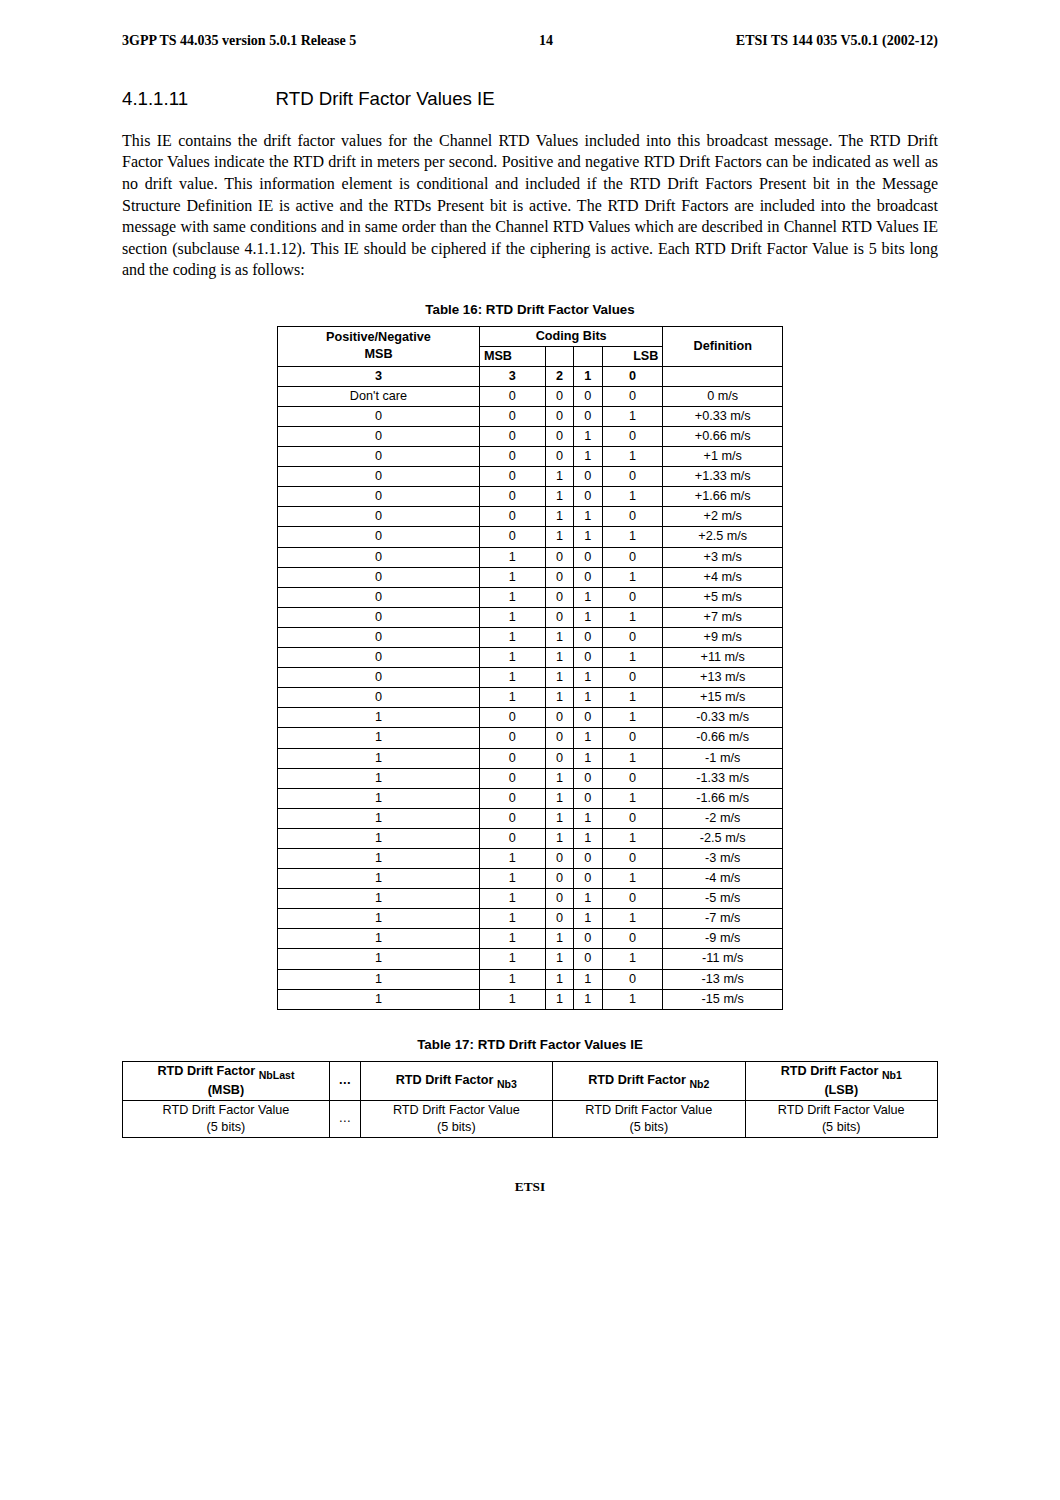3GPP TS 44.035 version 5.0.1 Release 5
14
ETSI TS 144 035 V5.0.1 (2002-12)
4.1.1.11 RTD Drift Factor Values IE
This IE contains the drift factor values for the Channel RTD Values included into this broadcast message. The RTD Drift Factor Values indicate the RTD drift in meters per second. Positive and negative RTD Drift Factors can be indicated as well as no drift value. This information element is conditional and included if the RTD Drift Factors Present bit in the Message Structure Definition IE is active and the RTDs Present bit is active. The RTD Drift Factors are included into the broadcast message with same conditions and in same order than the Channel RTD Values which are described in Channel RTD Values IE section (subclause 4.1.1.12). This IE should be ciphered if the ciphering is active. Each RTD Drift Factor Value is 5 bits long and the coding is as follows:
Table 16: RTD Drift Factor Values
| Positive/Negative MSB | Coding Bits | Definition |
| --- | --- | --- |
| MSB | | | LSB |
| 3 | 3 | 2 | 1 | 0 | |
| Don't care | 0 | 0 | 0 | 0 | 0 m/s |
| 0 | 0 | 0 | 0 | 1 | +0.33 m/s |
| 0 | 0 | 0 | 1 | 0 | +0.66 m/s |
| 0 | 0 | 0 | 1 | 1 | +1 m/s |
| 0 | 0 | 1 | 0 | 0 | +1.33 m/s |
| 0 | 0 | 1 | 0 | 1 | +1.66 m/s |
| 0 | 0 | 1 | 1 | 0 | +2 m/s |
| 0 | 0 | 1 | 1 | 1 | +2.5 m/s |
| 0 | 1 | 0 | 0 | 0 | +3 m/s |
| 0 | 1 | 0 | 0 | 1 | +4 m/s |
| 0 | 1 | 0 | 1 | 0 | +5 m/s |
| 0 | 1 | 0 | 1 | 1 | +7 m/s |
| 0 | 1 | 1 | 0 | 0 | +9 m/s |
| 0 | 1 | 1 | 0 | 1 | +11 m/s |
| 0 | 1 | 1 | 1 | 0 | +13 m/s |
| 0 | 1 | 1 | 1 | 1 | +15 m/s |
| 1 | 0 | 0 | 0 | 1 | -0.33 m/s |
| 1 | 0 | 0 | 1 | 0 | -0.66 m/s |
| 1 | 0 | 0 | 1 | 1 | -1 m/s |
| 1 | 0 | 1 | 0 | 0 | -1.33 m/s |
| 1 | 0 | 1 | 0 | 1 | -1.66 m/s |
| 1 | 0 | 1 | 1 | 0 | -2 m/s |
| 1 | 0 | 1 | 1 | 1 | -2.5 m/s |
| 1 | 1 | 0 | 0 | 0 | -3 m/s |
| 1 | 1 | 0 | 0 | 1 | -4 m/s |
| 1 | 1 | 0 | 1 | 0 | -5 m/s |
| 1 | 1 | 0 | 1 | 1 | -7 m/s |
| 1 | 1 | 1 | 0 | 0 | -9 m/s |
| 1 | 1 | 1 | 0 | 1 | -11 m/s |
| 1 | 1 | 1 | 1 | 0 | -13 m/s |
| 1 | 1 | 1 | 1 | 1 | -15 m/s |
Table 17: RTD Drift Factor Values IE
| RTD Drift Factor NbLast (MSB) | … | RTD Drift Factor Nb3 | RTD Drift Factor Nb2 | RTD Drift Factor Nb1 (LSB) |
| --- | --- | --- | --- | --- |
| RTD Drift Factor Value (5 bits) | … | RTD Drift Factor Value (5 bits) | RTD Drift Factor Value (5 bits) | RTD Drift Factor Value (5 bits) |
ETSI